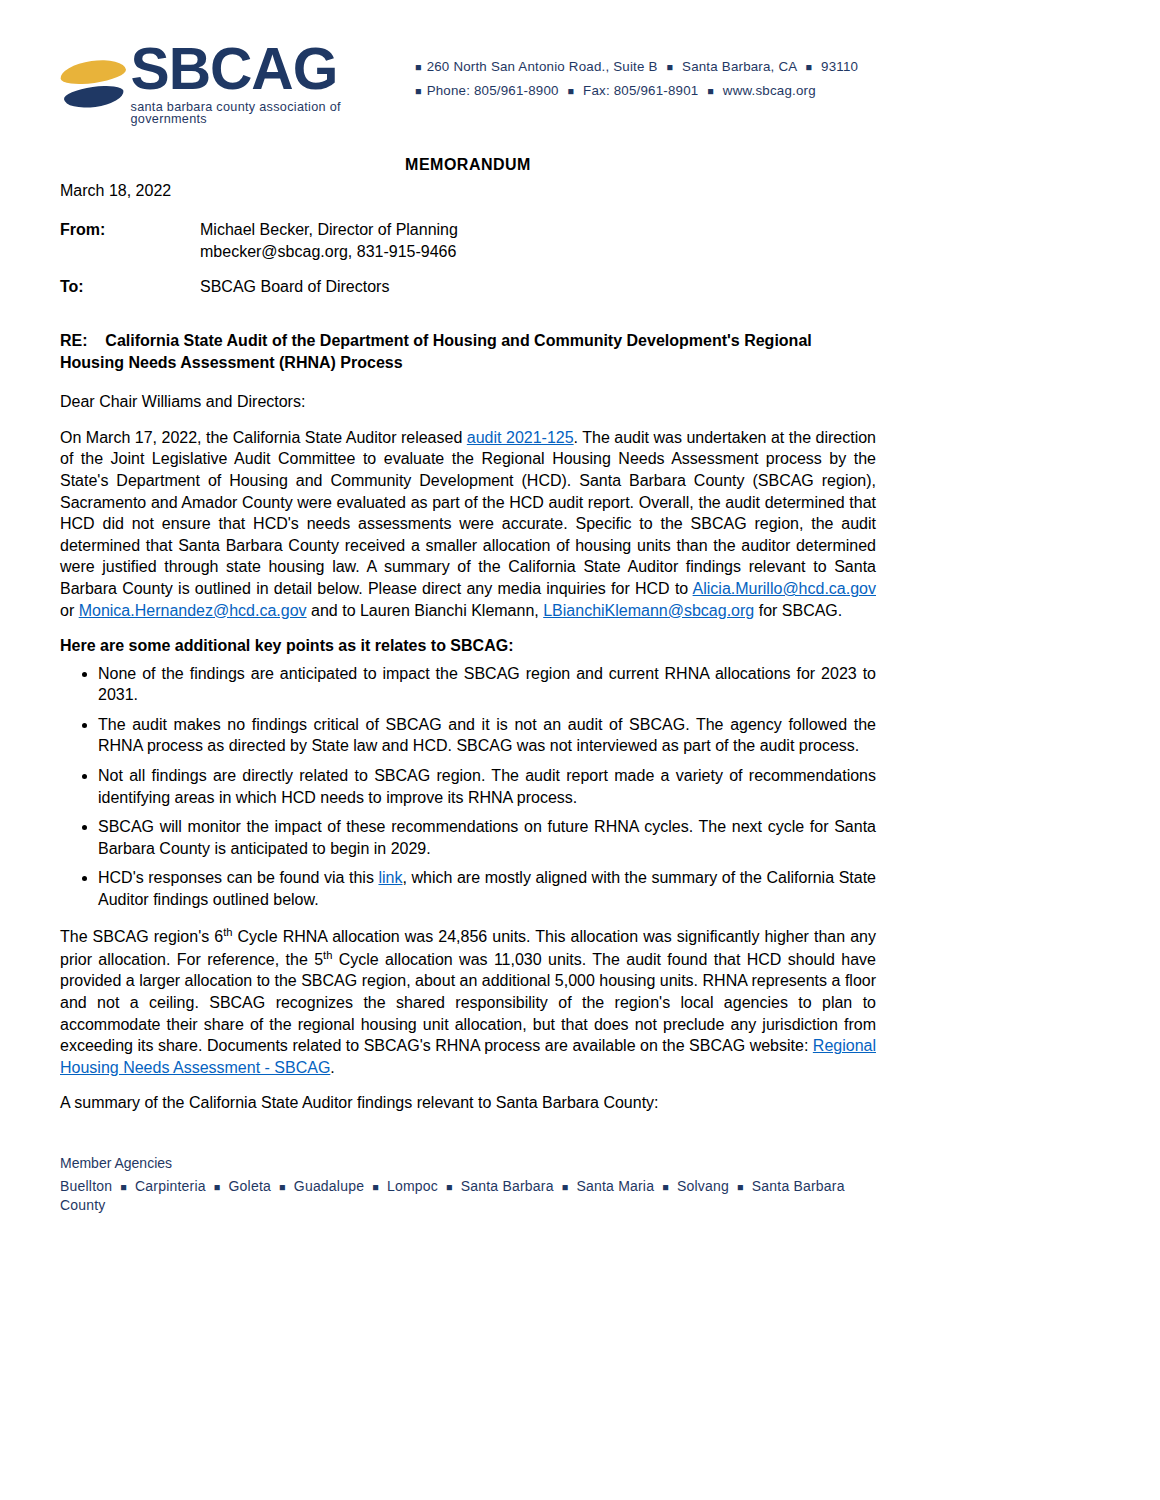SBCAG
santa barbara county association of governments
■260 North San Antonio Road., Suite B ■ Santa Barbara, CA ■ 93110
■Phone: 805/961-8900 ■ Fax: 805/961-8901 ■ www.sbcag.org
MEMORANDUM
March 18, 2022
| From: | Michael Becker, Director of Planning mbecker@sbcag.org, 831-915-9466 |
| To: | SBCAG Board of Directors |
RE: California State Audit of the Department of Housing and Community Development's Regional Housing Needs Assessment (RHNA) Process
Dear Chair Williams and Directors:
On March 17, 2022, the California State Auditor released audit 2021-125. The audit was undertaken at the direction of the Joint Legislative Audit Committee to evaluate the Regional Housing Needs Assessment process by the State's Department of Housing and Community Development (HCD). Santa Barbara County (SBCAG region), Sacramento and Amador County were evaluated as part of the HCD audit report. Overall, the audit determined that HCD did not ensure that HCD's needs assessments were accurate. Specific to the SBCAG region, the audit determined that Santa Barbara County received a smaller allocation of housing units than the auditor determined were justified through state housing law. A summary of the California State Auditor findings relevant to Santa Barbara County is outlined in detail below. Please direct any media inquiries for HCD to Alicia.Murillo@hcd.ca.gov or Monica.Hernandez@hcd.ca.gov and to Lauren Bianchi Klemann, LBianchiKlemann@sbcag.org for SBCAG.
Here are some additional key points as it relates to SBCAG:
None of the findings are anticipated to impact the SBCAG region and current RHNA allocations for 2023 to 2031.
The audit makes no findings critical of SBCAG and it is not an audit of SBCAG. The agency followed the RHNA process as directed by State law and HCD. SBCAG was not interviewed as part of the audit process.
Not all findings are directly related to SBCAG region. The audit report made a variety of recommendations identifying areas in which HCD needs to improve its RHNA process.
SBCAG will monitor the impact of these recommendations on future RHNA cycles. The next cycle for Santa Barbara County is anticipated to begin in 2029.
HCD's responses can be found via this link, which are mostly aligned with the summary of the California State Auditor findings outlined below.
The SBCAG region's 6th Cycle RHNA allocation was 24,856 units. This allocation was significantly higher than any prior allocation. For reference, the 5th Cycle allocation was 11,030 units. The audit found that HCD should have provided a larger allocation to the SBCAG region, about an additional 5,000 housing units. RHNA represents a floor and not a ceiling. SBCAG recognizes the shared responsibility of the region's local agencies to plan to accommodate their share of the regional housing unit allocation, but that does not preclude any jurisdiction from exceeding its share. Documents related to SBCAG's RHNA process are available on the SBCAG website: Regional Housing Needs Assessment - SBCAG.
A summary of the California State Auditor findings relevant to Santa Barbara County:
Member Agencies
Buellton ■ Carpinteria ■ Goleta ■ Guadalupe ■ Lompoc ■ Santa Barbara ■ Santa Maria ■ Solvang ■ Santa Barbara County